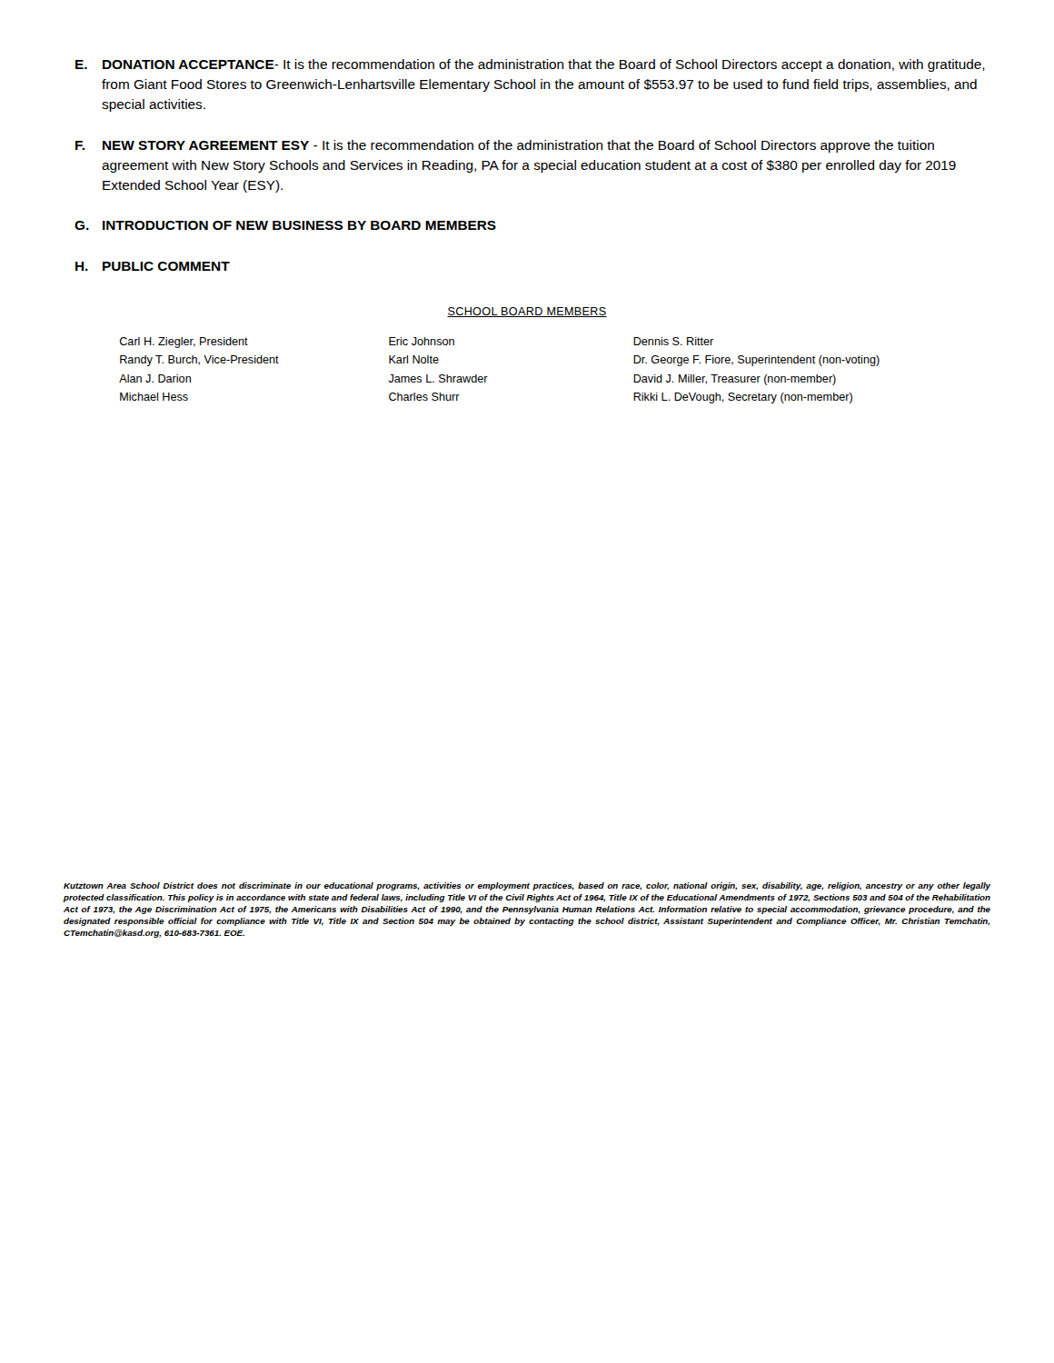E.
DONATION ACCEPTANCE- It is the recommendation of the administration that the Board of School Directors accept a donation, with gratitude, from Giant Food Stores to Greenwich-Lenhartsville Elementary School in the amount of $553.97 to be used to fund field trips, assemblies, and special activities.
F.
NEW STORY AGREEMENT ESY - It is the recommendation of the administration that the Board of School Directors approve the tuition agreement with New Story Schools and Services in Reading, PA for a special education student at a cost of $380 per enrolled day for 2019 Extended School Year (ESY).
G.
INTRODUCTION OF NEW BUSINESS BY BOARD MEMBERS
H.
PUBLIC COMMENT
SCHOOL BOARD MEMBERS
| Carl H. Ziegler, President | Eric Johnson | Dennis S. Ritter |
| Randy T. Burch, Vice-President | Karl Nolte | Dr. George F. Fiore, Superintendent (non-voting) |
| Alan J. Darion | James L. Shrawder | David J. Miller, Treasurer (non-member) |
| Michael Hess | Charles Shurr | Rikki L. DeVough, Secretary (non-member) |
Kutztown Area School District does not discriminate in our educational programs, activities or employment practices, based on race, color, national origin, sex, disability, age, religion, ancestry or any other legally protected classification. This policy is in accordance with state and federal laws, including Title VI of the Civil Rights Act of 1964, Title IX of the Educational Amendments of 1972, Sections 503 and 504 of the Rehabilitation Act of 1973, the Age Discrimination Act of 1975, the Americans with Disabilities Act of 1990, and the Pennsylvania Human Relations Act. Information relative to special accommodation, grievance procedure, and the designated responsible official for compliance with Title VI, Title IX and Section 504 may be obtained by contacting the school district, Assistant Superintendent and Compliance Officer, Mr. Christian Temchatin, CTemchatin@kasd.org, 610-683-7361. EOE.